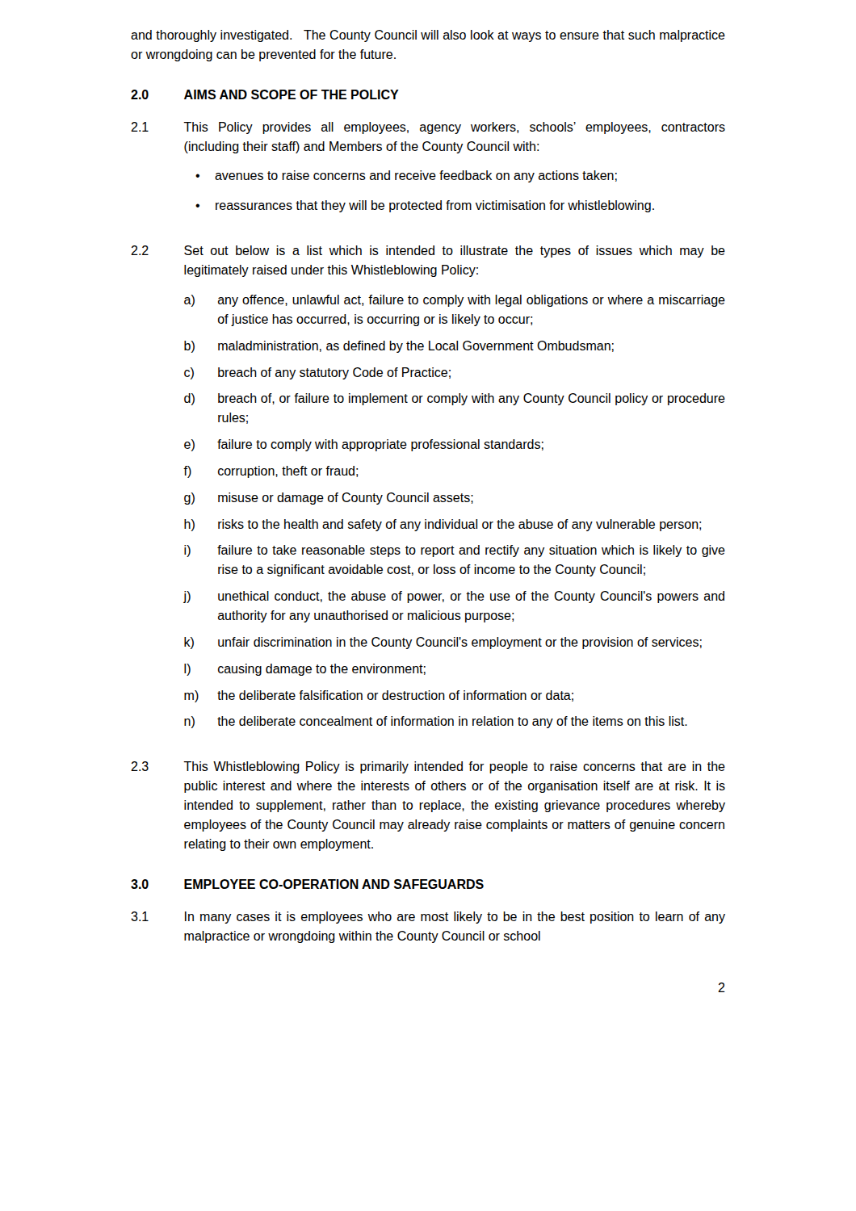and thoroughly investigated. The County Council will also look at ways to ensure that such malpractice or wrongdoing can be prevented for the future.
2.0 Aims and Scope of the Policy
2.1
This Policy provides all employees, agency workers, schools’ employees, contractors (including their staff) and Members of the County Council with:
avenues to raise concerns and receive feedback on any actions taken;
reassurances that they will be protected from victimisation for whistleblowing.
2.2
Set out below is a list which is intended to illustrate the types of issues which may be legitimately raised under this Whistleblowing Policy:
any offence, unlawful act, failure to comply with legal obligations or where a miscarriage of justice has occurred, is occurring or is likely to occur;
maladministration, as defined by the Local Government Ombudsman;
breach of any statutory Code of Practice;
breach of, or failure to implement or comply with any County Council policy or procedure rules;
failure to comply with appropriate professional standards;
corruption, theft or fraud;
misuse or damage of County Council assets;
risks to the health and safety of any individual or the abuse of any vulnerable person;
failure to take reasonable steps to report and rectify any situation which is likely to give rise to a significant avoidable cost, or loss of income to the County Council;
unethical conduct, the abuse of power, or the use of the County Council's powers and authority for any unauthorised or malicious purpose;
unfair discrimination in the County Council's employment or the provision of services;
causing damage to the environment;
the deliberate falsification or destruction of information or data;
the deliberate concealment of information in relation to any of the items on this list.
2.3
This Whistleblowing Policy is primarily intended for people to raise concerns that are in the public interest and where the interests of others or of the organisation itself are at risk. It is intended to supplement, rather than to replace, the existing grievance procedures whereby employees of the County Council may already raise complaints or matters of genuine concern relating to their own employment.
3.0 Employee Co-operation and Safeguards
3.1
In many cases it is employees who are most likely to be in the best position to learn of any malpractice or wrongdoing within the County Council or school
2